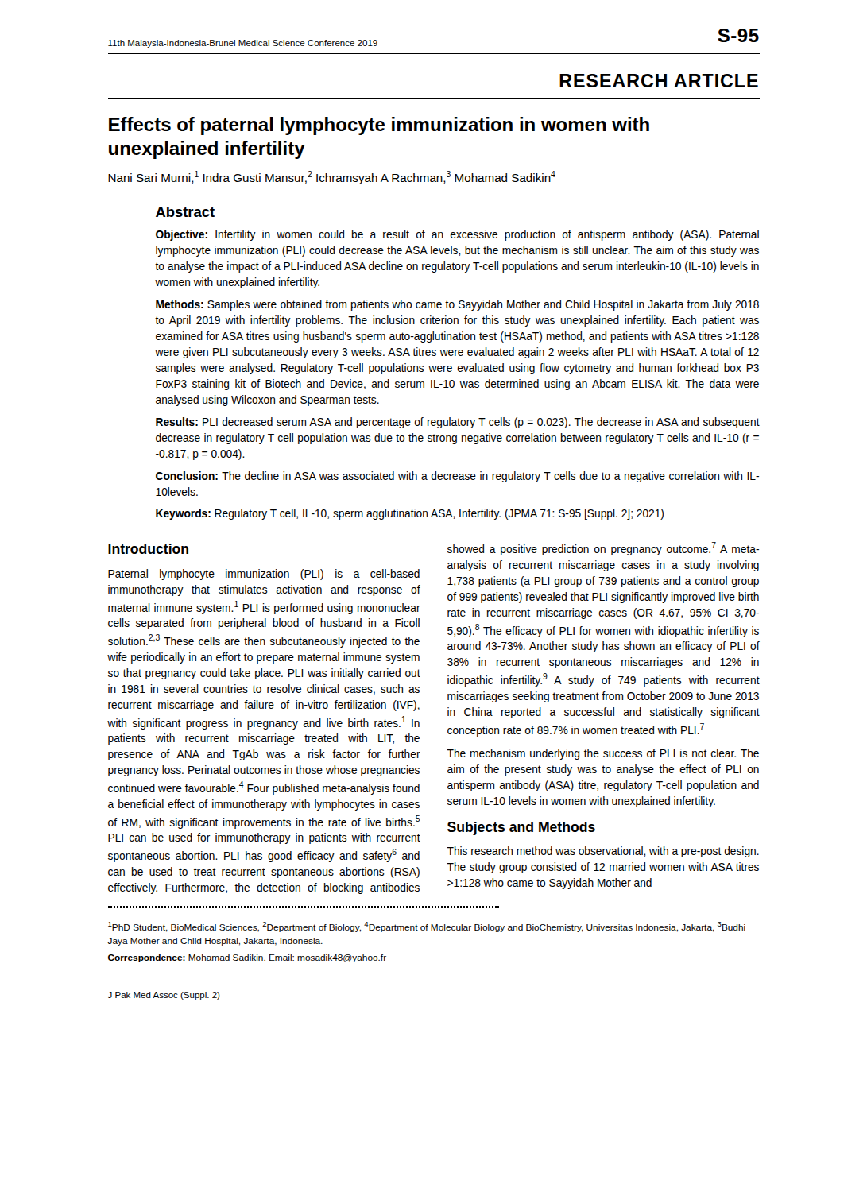11th Malaysia-Indonesia-Brunei Medical Science Conference 2019 S-95
RESEARCH ARTICLE
Effects of paternal lymphocyte immunization in women with unexplained infertility
Nani Sari Murni,1 Indra Gusti Mansur,2 Ichramsyah A Rachman,3 Mohamad Sadikin4
Abstract
Objective: Infertility in women could be a result of an excessive production of antisperm antibody (ASA). Paternal lymphocyte immunization (PLI) could decrease the ASA levels, but the mechanism is still unclear. The aim of this study was to analyse the impact of a PLI-induced ASA decline on regulatory T-cell populations and serum interleukin-10 (IL-10) levels in women with unexplained infertility.
Methods: Samples were obtained from patients who came to Sayyidah Mother and Child Hospital in Jakarta from July 2018 to April 2019 with infertility problems. The inclusion criterion for this study was unexplained infertility. Each patient was examined for ASA titres using husband's sperm auto-agglutination test (HSAaT) method, and patients with ASA titres >1:128 were given PLI subcutaneously every 3 weeks. ASA titres were evaluated again 2 weeks after PLI with HSAaT. A total of 12 samples were analysed. Regulatory T-cell populations were evaluated using flow cytometry and human forkhead box P3 FoxP3 staining kit of Biotech and Device, and serum IL-10 was determined using an Abcam ELISA kit. The data were analysed using Wilcoxon and Spearman tests.
Results: PLI decreased serum ASA and percentage of regulatory T cells (p = 0.023). The decrease in ASA and subsequent decrease in regulatory T cell population was due to the strong negative correlation between regulatory T cells and IL-10 (r = -0.817, p = 0.004).
Conclusion: The decline in ASA was associated with a decrease in regulatory T cells due to a negative correlation with IL-10levels.
Keywords: Regulatory T cell, IL-10, sperm agglutination ASA, Infertility. (JPMA 71: S-95 [Suppl. 2]; 2021)
Introduction
Paternal lymphocyte immunization (PLI) is a cell-based immunotherapy that stimulates activation and response of maternal immune system.1 PLI is performed using mononuclear cells separated from peripheral blood of husband in a Ficoll solution.2,3 These cells are then subcutaneously injected to the wife periodically in an effort to prepare maternal immune system so that pregnancy could take place. PLI was initially carried out in 1981 in several countries to resolve clinical cases, such as recurrent miscarriage and failure of in-vitro fertilization (IVF), with significant progress in pregnancy and live birth rates.1 In patients with recurrent miscarriage treated with LIT, the presence of ANA and TgAb was a risk factor for further pregnancy loss. Perinatal outcomes in those whose pregnancies continued were favourable.4 Four published meta-analysis found a beneficial effect of immunotherapy with lymphocytes in cases of RM, with significant improvements in the rate of live births.5 PLI can be used for immunotherapy in patients with recurrent spontaneous abortion. PLI has good efficacy and safety6 and can be used to treat recurrent spontaneous abortions (RSA) effectively. Furthermore, the detection of blocking antibodies showed a positive prediction on pregnancy outcome.7 A meta-analysis of recurrent miscarriage cases in a study involving 1,738 patients (a PLI group of 739 patients and a control group of 999 patients) revealed that PLI significantly improved live birth rate in recurrent miscarriage cases (OR 4.67, 95% CI 3,70-5,90).8 The efficacy of PLI for women with idiopathic infertility is around 43-73%. Another study has shown an efficacy of PLI of 38% in recurrent spontaneous miscarriages and 12% in idiopathic infertility.9 A study of 749 patients with recurrent miscarriages seeking treatment from October 2009 to June 2013 in China reported a successful and statistically significant conception rate of 89.7% in women treated with PLI.7
The mechanism underlying the success of PLI is not clear. The aim of the present study was to analyse the effect of PLI on antisperm antibody (ASA) titre, regulatory T-cell population and serum IL-10 levels in women with unexplained infertility.
Subjects and Methods
This research method was observational, with a pre-post design. The study group consisted of 12 married women with ASA titres >1:128 who came to Sayyidah Mother and
1PhD Student, BioMedical Sciences, 2Department of Biology, 4Department of Molecular Biology and BioChemistry, Universitas Indonesia, Jakarta, 3Budhi Jaya Mother and Child Hospital, Jakarta, Indonesia.
Correspondence: Mohamad Sadikin. Email: mosadik48@yahoo.fr
J Pak Med Assoc (Suppl. 2)